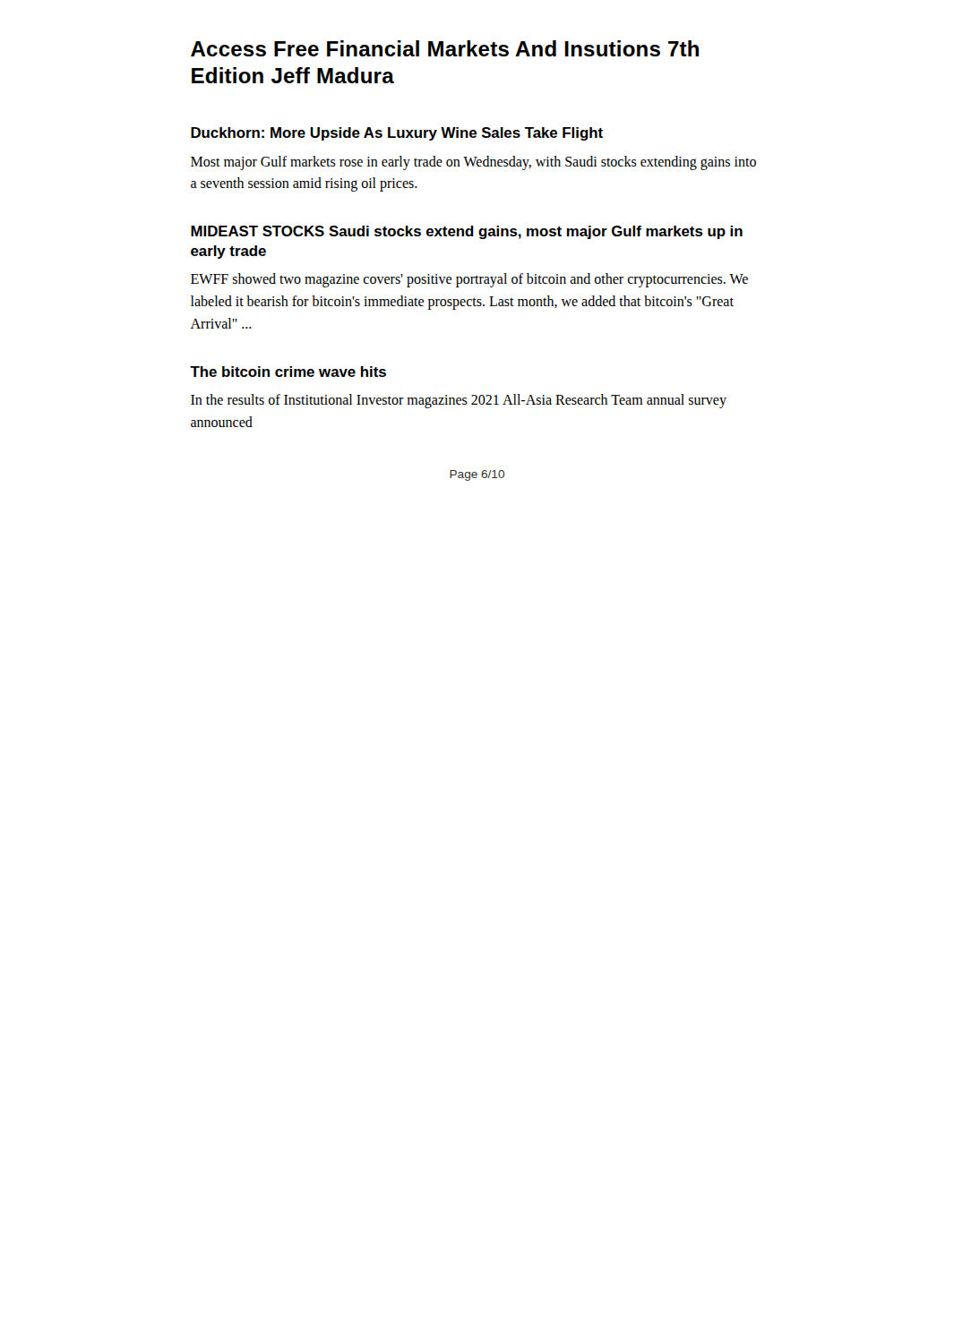Access Free Financial Markets And Insutions 7th Edition Jeff Madura
Duckhorn: More Upside As Luxury Wine Sales Take Flight
Most major Gulf markets rose in early trade on Wednesday, with Saudi stocks extending gains into a seventh session amid rising oil prices.
MIDEAST STOCKS Saudi stocks extend gains, most major Gulf markets up in early trade
EWFF showed two magazine covers' positive portrayal of bitcoin and other cryptocurrencies. We labeled it bearish for bitcoin's immediate prospects. Last month, we added that bitcoin's "Great Arrival" ...
The bitcoin crime wave hits
In the results of Institutional Investor magazines 2021 All-Asia Research Team annual survey announced
Page 6/10